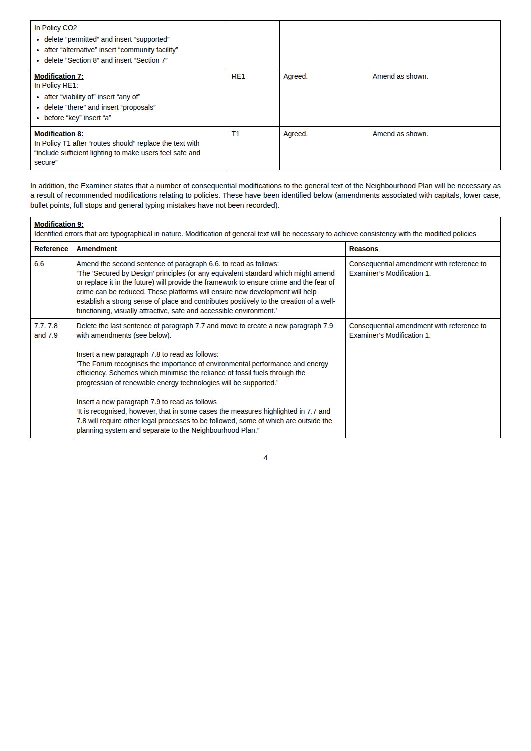| In Policy CO2 delete “permitted” and insert “supported” after “alternative” insert “community facility” delete “Section 8” and insert “Section 7” | | | |
| Modification 7: In Policy RE1: after “viability of” insert “any of” delete “there” and insert “proposals” before “key” insert “a” | RE1 | Agreed. | Amend as shown. |
| Modification 8: In Policy T1 after “routes should” replace the text with “include sufficient lighting to make users feel safe and secure” | T1 | Agreed. | Amend as shown. |
In addition, the Examiner states that a number of consequential modifications to the general text of the Neighbourhood Plan will be necessary as a result of recommended modifications relating to policies. These have been identified below (amendments associated with capitals, lower case, bullet points, full stops and general typing mistakes have not been recorded).
| Modification 9: Identified errors that are typographical in nature. Modification of general text will be necessary to achieve consistency with the modified policies |
| Reference | Amendment | Reasons |
| 6.6 | Amend the second sentence of paragraph 6.6. to read as follows: ‘The ‘Secured by Design’ principles (or any equivalent standard which might amend or replace it in the future) will provide the framework to ensure crime and the fear of crime can be reduced. These platforms will ensure new development will help establish a strong sense of place and contributes positively to the creation of a well-functioning, visually attractive, safe and accessible environment.’ | Consequential amendment with reference to Examiner’s Modification 1. |
| 7.7. 7.8 and 7.9 | Delete the last sentence of paragraph 7.7 and move to create a new paragraph 7.9 with amendments (see below). Insert a new paragraph 7.8 to read as follows: ‘The Forum recognises the importance of environmental performance and energy efficiency. Schemes which minimise the reliance of fossil fuels through the progression of renewable energy technologies will be supported.’ Insert a new paragraph 7.9 to read as follows ‘It is recognised, however, that in some cases the measures highlighted in 7.7 and 7.8 will require other legal processes to be followed, some of which are outside the planning system and separate to the Neighbourhood Plan.” | Consequential amendment with reference to Examiner‘s Modification 1. |
4